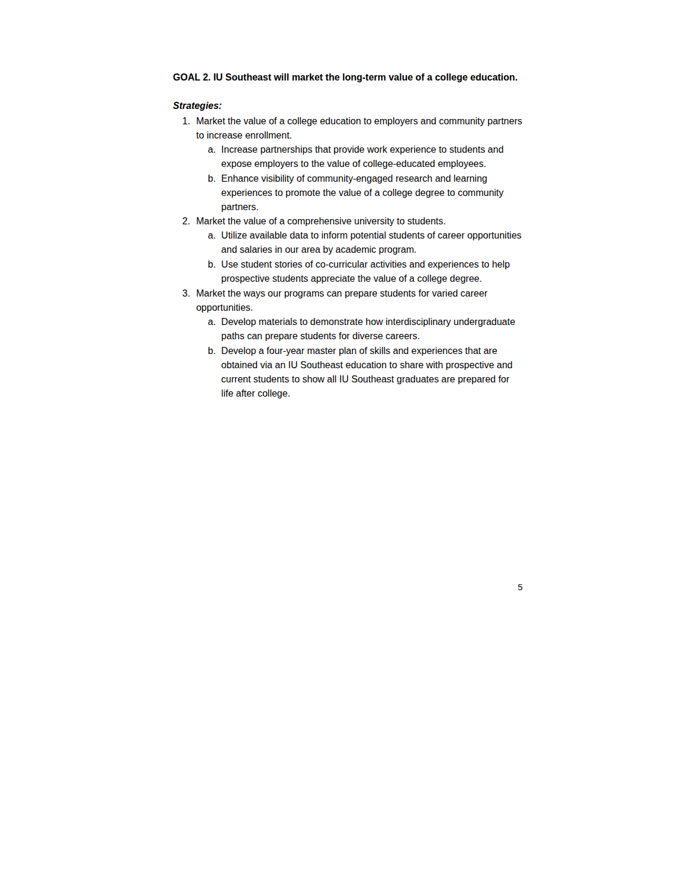GOAL 2. IU Southeast will market the long-term value of a college education.
Strategies:
Market the value of a college education to employers and community partners to increase enrollment.
Increase partnerships that provide work experience to students and expose employers to the value of college-educated employees.
Enhance visibility of community-engaged research and learning experiences to promote the value of a college degree to community partners.
Market the value of a comprehensive university to students.
Utilize available data to inform potential students of career opportunities and salaries in our area by academic program.
Use student stories of co-curricular activities and experiences to help prospective students appreciate the value of a college degree.
Market the ways our programs can prepare students for varied career opportunities.
Develop materials to demonstrate how interdisciplinary undergraduate paths can prepare students for diverse careers.
Develop a four-year master plan of skills and experiences that are obtained via an IU Southeast education to share with prospective and current students to show all IU Southeast graduates are prepared for life after college.
5